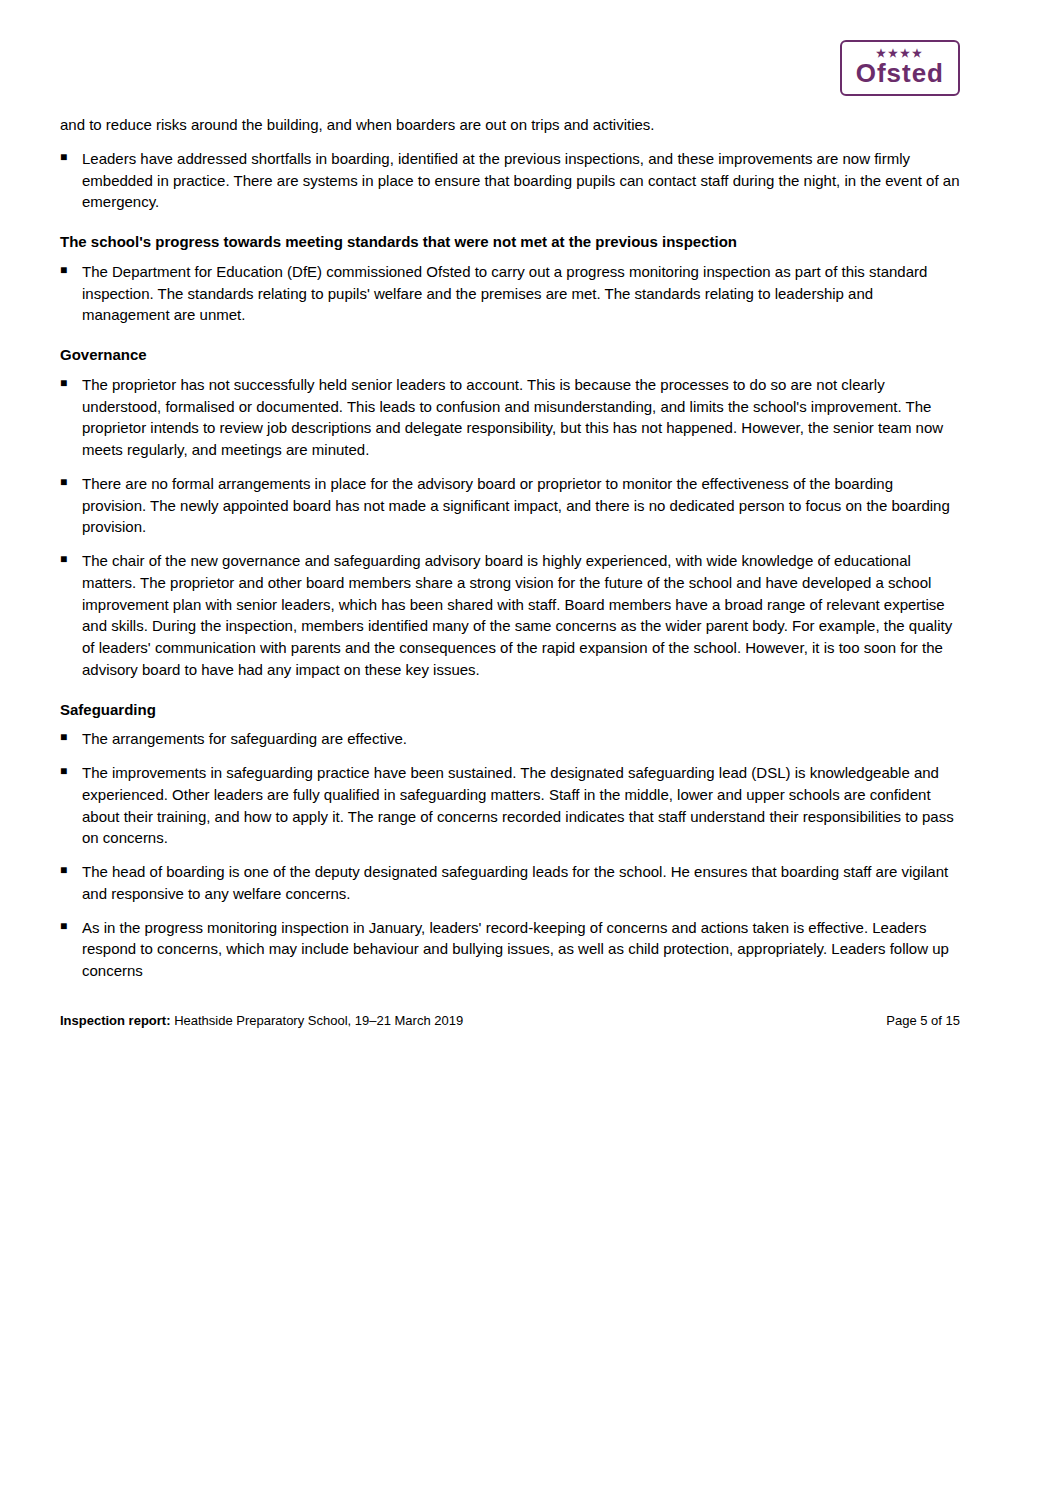★★★★ Ofsted
and to reduce risks around the building, and when boarders are out on trips and activities.
Leaders have addressed shortfalls in boarding, identified at the previous inspections, and these improvements are now firmly embedded in practice. There are systems in place to ensure that boarding pupils can contact staff during the night, in the event of an emergency.
The school's progress towards meeting standards that were not met at the previous inspection
The Department for Education (DfE) commissioned Ofsted to carry out a progress monitoring inspection as part of this standard inspection. The standards relating to pupils' welfare and the premises are met. The standards relating to leadership and management are unmet.
Governance
The proprietor has not successfully held senior leaders to account. This is because the processes to do so are not clearly understood, formalised or documented. This leads to confusion and misunderstanding, and limits the school's improvement. The proprietor intends to review job descriptions and delegate responsibility, but this has not happened. However, the senior team now meets regularly, and meetings are minuted.
There are no formal arrangements in place for the advisory board or proprietor to monitor the effectiveness of the boarding provision. The newly appointed board has not made a significant impact, and there is no dedicated person to focus on the boarding provision.
The chair of the new governance and safeguarding advisory board is highly experienced, with wide knowledge of educational matters. The proprietor and other board members share a strong vision for the future of the school and have developed a school improvement plan with senior leaders, which has been shared with staff. Board members have a broad range of relevant expertise and skills. During the inspection, members identified many of the same concerns as the wider parent body. For example, the quality of leaders' communication with parents and the consequences of the rapid expansion of the school. However, it is too soon for the advisory board to have had any impact on these key issues.
Safeguarding
The arrangements for safeguarding are effective.
The improvements in safeguarding practice have been sustained. The designated safeguarding lead (DSL) is knowledgeable and experienced. Other leaders are fully qualified in safeguarding matters. Staff in the middle, lower and upper schools are confident about their training, and how to apply it. The range of concerns recorded indicates that staff understand their responsibilities to pass on concerns.
The head of boarding is one of the deputy designated safeguarding leads for the school. He ensures that boarding staff are vigilant and responsive to any welfare concerns.
As in the progress monitoring inspection in January, leaders' record-keeping of concerns and actions taken is effective. Leaders respond to concerns, which may include behaviour and bullying issues, as well as child protection, appropriately. Leaders follow up concerns
Inspection report: Heathside Preparatory School, 19–21 March 2019
Page 5 of 15